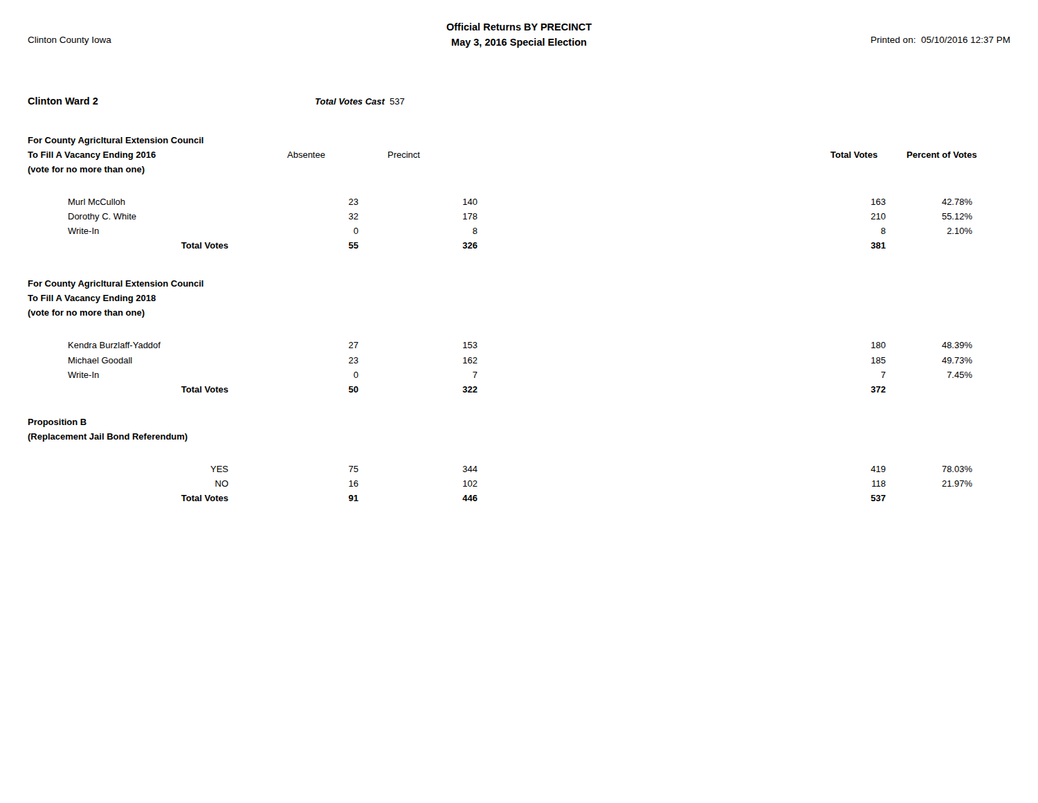Clinton County Iowa
Official Returns BY PRECINCT
May 3, 2016 Special Election
Printed on: 05/10/2016 12:37 PM
Clinton Ward 2 Total Votes Cast 537
| For County Agricltural Extension Council | | | | | |
| To Fill A Vacancy Ending 2016 | Absentee | Precinct | | Total Votes | Percent of Votes |
| (vote for no more than one) | | | | | |
| Murl McCulloh | 23 | 140 | | 163 | 42.78% |
| Dorothy C. White | 32 | 178 | | 210 | 55.12% |
| Write-In | 0 | 8 | | 8 | 2.10% |
| Total Votes | 55 | 326 | | 381 | |
| For County Agricltural Extension Council | | | | | |
| To Fill A Vacancy Ending 2018 | | | | | |
| (vote for no more than one) | | | | | |
| Kendra Burzlaff-Yaddof | 27 | 153 | | 180 | 48.39% |
| Michael Goodall | 23 | 162 | | 185 | 49.73% |
| Write-In | 0 | 7 | | 7 | 7.45% |
| Total Votes | 50 | 322 | | 372 | |
| Proposition B | | | | | |
| (Replacement Jail Bond Referendum) | | | | | |
| YES | 75 | 344 | | 419 | 78.03% |
| NO | 16 | 102 | | 118 | 21.97% |
| Total Votes | 91 | 446 | | 537 | |